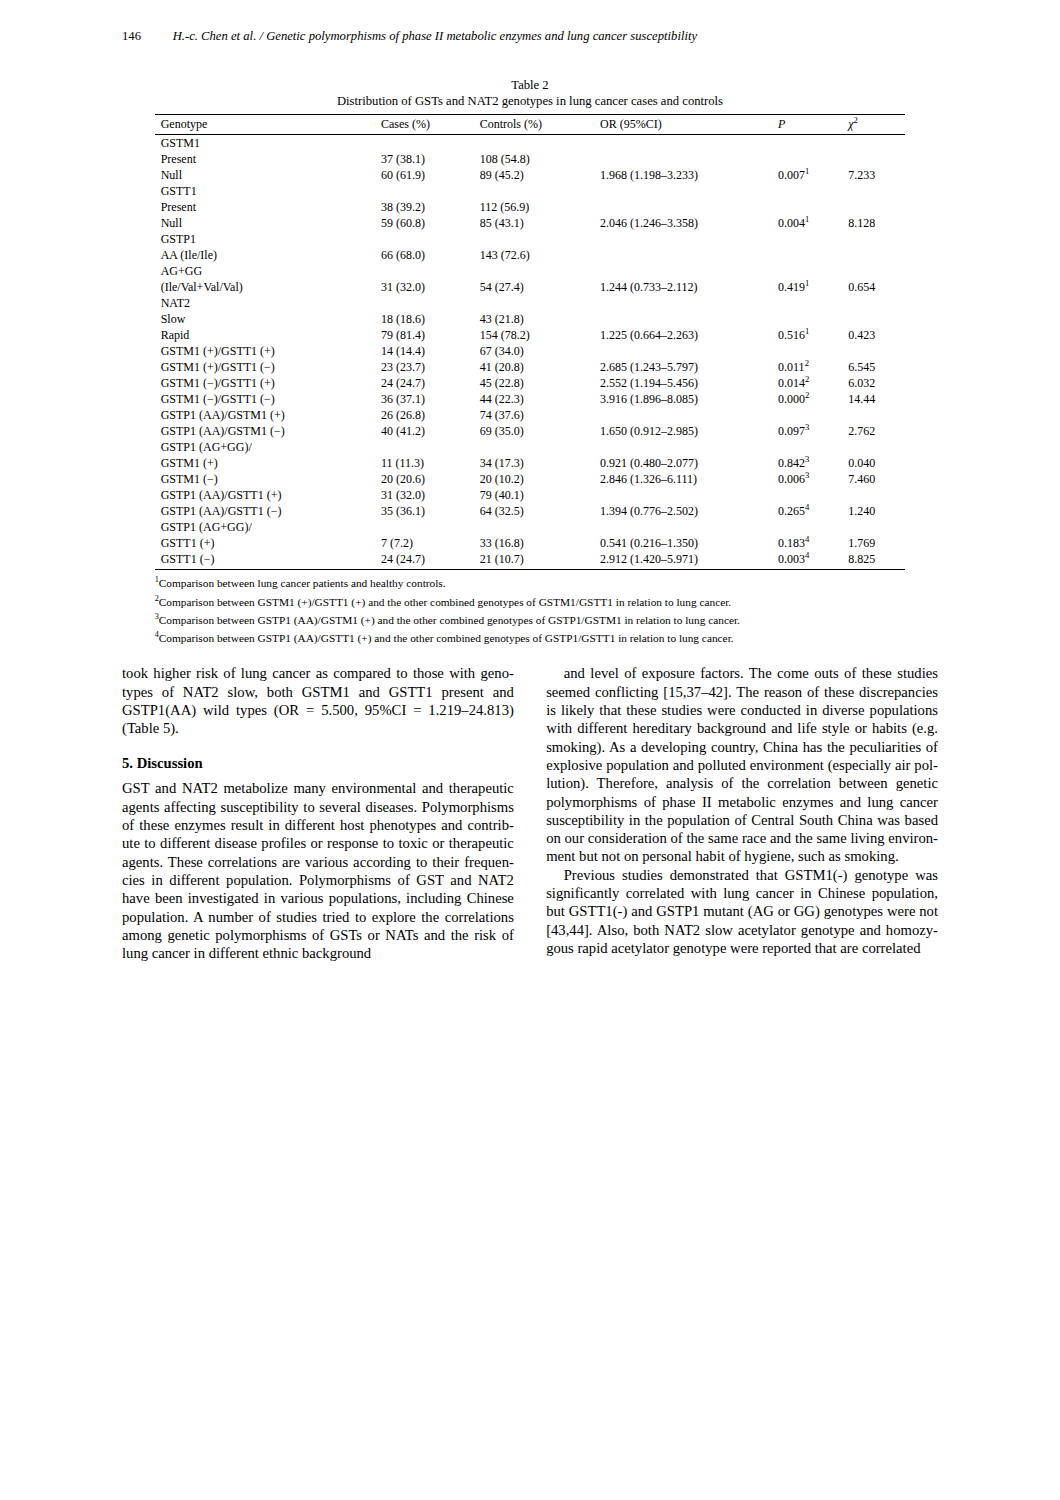146 H.-c. Chen et al. / Genetic polymorphisms of phase II metabolic enzymes and lung cancer susceptibility
Table 2 Distribution of GSTs and NAT2 genotypes in lung cancer cases and controls
| Genotype | Cases (%) | Controls (%) | OR (95%CI) | P | χ 2 |
| --- | --- | --- | --- | --- | --- |
| GSTM1 | | | | | |
| Present | 37 (38.1) | 108 (54.8) | | | |
| Null | 60 (61.9) | 89 (45.2) | 1.968 (1.198–3.233) | 0.007 1 | 7.233 |
| GSTT1 | | | | | |
| Present | 38 (39.2) | 112 (56.9) | | | |
| Null | 59 (60.8) | 85 (43.1) | 2.046 (1.246–3.358) | 0.004 1 | 8.128 |
| GSTP1 | | | | | |
| AA (Ile/Ile) | 66 (68.0) | 143 (72.6) | | | |
| AG+GG | | | | | |
| (Ile/Val+Val/Val) | 31 (32.0) | 54 (27.4) | 1.244 (0.733–2.112) | 0.419 1 | 0.654 |
| NAT2 | | | | | |
| Slow | 18 (18.6) | 43 (21.8) | | | |
| Rapid | 79 (81.4) | 154 (78.2) | 1.225 (0.664–2.263) | 0.516 1 | 0.423 |
| GSTM1 (+)/GSTT1 (+) | 14 (14.4) | 67 (34.0) | | | |
| GSTM1 (+)/GSTT1 (−) | 23 (23.7) | 41 (20.8) | 2.685 (1.243–5.797) | 0.011 2 | 6.545 |
| GSTM1 (−)/GSTT1 (+) | 24 (24.7) | 45 (22.8) | 2.552 (1.194–5.456) | 0.014 2 | 6.032 |
| GSTM1 (−)/GSTT1 (−) | 36 (37.1) | 44 (22.3) | 3.916 (1.896–8.085) | 0.000 2 | 14.44 |
| GSTP1 (AA)/GSTM1 (+) | 26 (26.8) | 74 (37.6) | | | |
| GSTP1 (AA)/GSTM1 (−) | 40 (41.2) | 69 (35.0) | 1.650 (0.912–2.985) | 0.097 3 | 2.762 |
| GSTP1 (AG+GG)/ | | | | | |
| GSTM1 (+) | 11 (11.3) | 34 (17.3) | 0.921 (0.480–2.077) | 0.842 3 | 0.040 |
| GSTM1 (−) | 20 (20.6) | 20 (10.2) | 2.846 (1.326–6.111) | 0.006 3 | 7.460 |
| GSTP1 (AA)/GSTT1 (+) | 31 (32.0) | 79 (40.1) | | | |
| GSTP1 (AA)/GSTT1 (−) | 35 (36.1) | 64 (32.5) | 1.394 (0.776–2.502) | 0.265 4 | 1.240 |
| GSTP1 (AG+GG)/ | | | | | |
| GSTT1 (+) | 7 (7.2) | 33 (16.8) | 0.541 (0.216–1.350) | 0.183 4 | 1.769 |
| GSTT1 (−) | 24 (24.7) | 21 (10.7) | 2.912 (1.420–5.971) | 0.003 4 | 8.825 |
1Comparison between lung cancer patients and healthy controls.
2Comparison between GSTM1 (+)/GSTT1 (+) and the other combined genotypes of GSTM1/GSTT1 in relation to lung cancer.
3Comparison between GSTP1 (AA)/GSTM1 (+) and the other combined genotypes of GSTP1/GSTM1 in relation to lung cancer.
4Comparison between GSTP1 (AA)/GSTT1 (+) and the other combined genotypes of GSTP1/GSTT1 in relation to lung cancer.
took higher risk of lung cancer as compared to those with genotypes of NAT2 slow, both GSTM1 and GSTT1 present and GSTP1(AA) wild types (OR = 5.500, 95%CI = 1.219–24.813) (Table 5).
5. Discussion
GST and NAT2 metabolize many environmental and therapeutic agents affecting susceptibility to several diseases. Polymorphisms of these enzymes result in different host phenotypes and contribute to different disease profiles or response to toxic or therapeutic agents. These correlations are various according to their frequencies in different population. Polymorphisms of GST and NAT2 have been investigated in various populations, including Chinese population. A number of studies tried to explore the correlations among genetic polymorphisms of GSTs or NATs and the risk of lung cancer in different ethnic background
and level of exposure factors. The come outs of these studies seemed conflicting [15,37–42]. The reason of these discrepancies is likely that these studies were conducted in diverse populations with different hereditary background and life style or habits (e.g. smoking). As a developing country, China has the peculiarities of explosive population and polluted environment (especially air pollution). Therefore, analysis of the correlation between genetic polymorphisms of phase II metabolic enzymes and lung cancer susceptibility in the population of Central South China was based on our consideration of the same race and the same living environment but not on personal habit of hygiene, such as smoking.
Previous studies demonstrated that GSTM1(-) genotype was significantly correlated with lung cancer in Chinese population, but GSTT1(-) and GSTP1 mutant (AG or GG) genotypes were not [43,44]. Also, both NAT2 slow acetylator genotype and homozygous rapid acetylator genotype were reported that are correlated